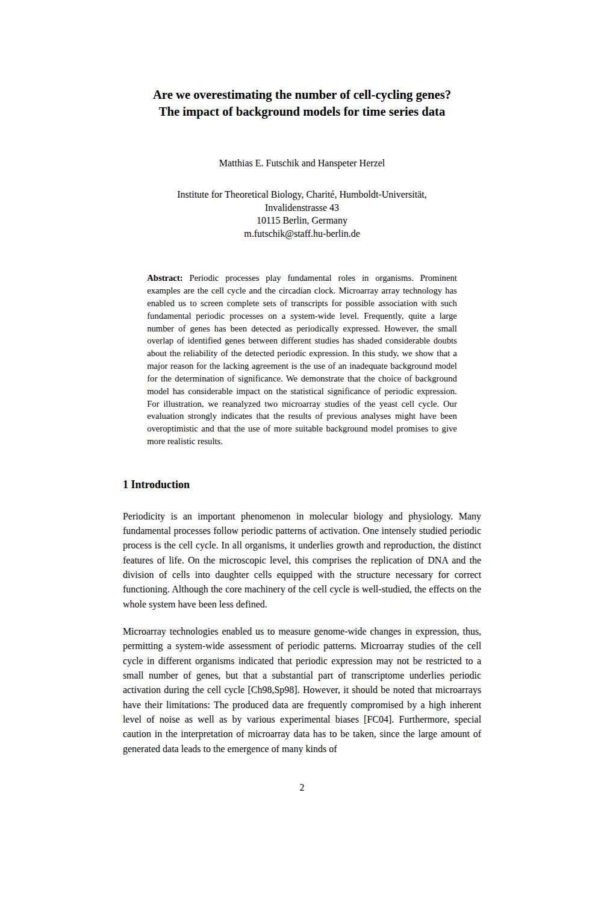Are we overestimating the number of cell-cycling genes?
The impact of background models for time series data
Matthias E. Futschik and Hanspeter Herzel
Institute for Theoretical Biology, Charité, Humboldt-Universität,
Invalidenstrasse 43
10115 Berlin, Germany
m.futschik@staff.hu-berlin.de
Abstract: Periodic processes play fundamental roles in organisms. Prominent examples are the cell cycle and the circadian clock. Microarray array technology has enabled us to screen complete sets of transcripts for possible association with such fundamental periodic processes on a system-wide level. Frequently, quite a large number of genes has been detected as periodically expressed. However, the small overlap of identified genes between different studies has shaded considerable doubts about the reliability of the detected periodic expression. In this study, we show that a major reason for the lacking agreement is the use of an inadequate background model for the determination of significance. We demonstrate that the choice of background model has considerable impact on the statistical significance of periodic expression. For illustration, we reanalyzed two microarray studies of the yeast cell cycle. Our evaluation strongly indicates that the results of previous analyses might have been overoptimistic and that the use of more suitable background model promises to give more realistic results.
1 Introduction
Periodicity is an important phenomenon in molecular biology and physiology. Many fundamental processes follow periodic patterns of activation. One intensely studied periodic process is the cell cycle. In all organisms, it underlies growth and reproduction, the distinct features of life. On the microscopic level, this comprises the replication of DNA and the division of cells into daughter cells equipped with the structure necessary for correct functioning. Although the core machinery of the cell cycle is well-studied, the effects on the whole system have been less defined.
Microarray technologies enabled us to measure genome-wide changes in expression, thus, permitting a system-wide assessment of periodic patterns. Microarray studies of the cell cycle in different organisms indicated that periodic expression may not be restricted to a small number of genes, but that a substantial part of transcriptome underlies periodic activation during the cell cycle [Ch98,Sp98]. However, it should be noted that microarrays have their limitations: The produced data are frequently compromised by a high inherent level of noise as well as by various experimental biases [FC04]. Furthermore, special caution in the interpretation of microarray data has to be taken, since the large amount of generated data leads to the emergence of many kinds of
2